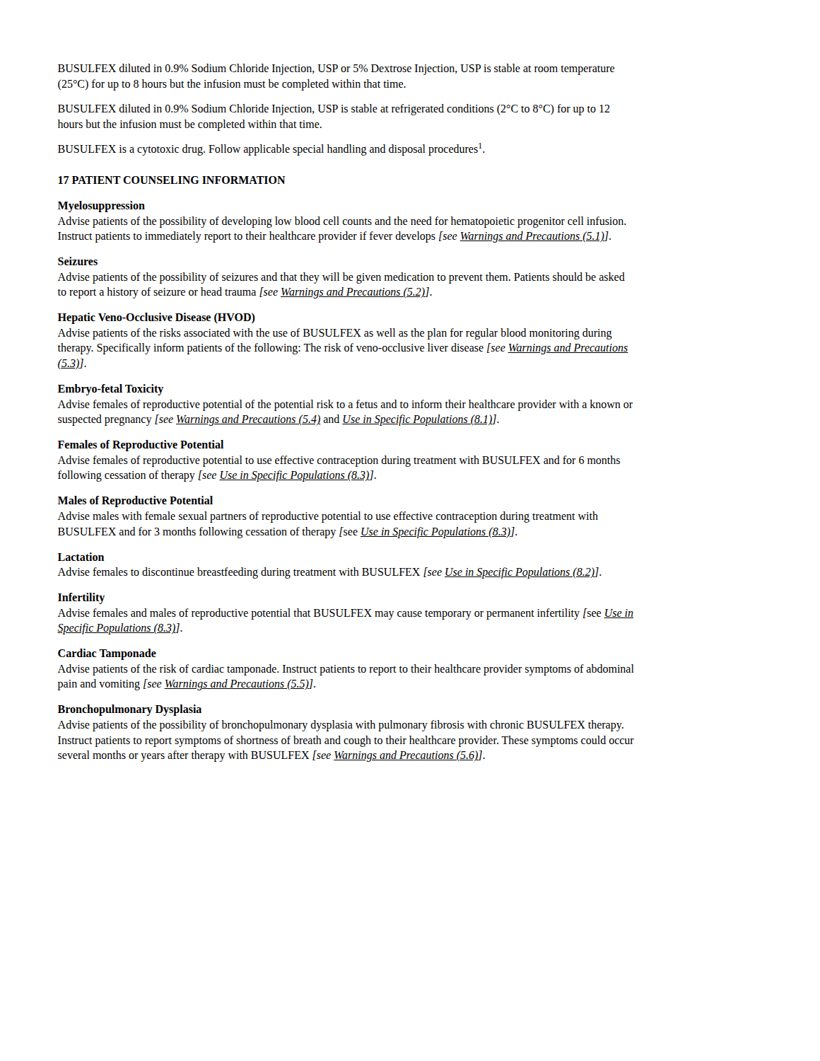BUSULFEX diluted in 0.9% Sodium Chloride Injection, USP or 5% Dextrose Injection, USP is stable at room temperature (25°C) for up to 8 hours but the infusion must be completed within that time.
BUSULFEX diluted in 0.9% Sodium Chloride Injection, USP is stable at refrigerated conditions (2°C to 8°C) for up to 12 hours but the infusion must be completed within that time.
BUSULFEX is a cytotoxic drug. Follow applicable special handling and disposal procedures1.
17 PATIENT COUNSELING INFORMATION
Myelosuppression
Advise patients of the possibility of developing low blood cell counts and the need for hematopoietic progenitor cell infusion. Instruct patients to immediately report to their healthcare provider if fever develops [see Warnings and Precautions (5.1)].
Seizures
Advise patients of the possibility of seizures and that they will be given medication to prevent them. Patients should be asked to report a history of seizure or head trauma [see Warnings and Precautions (5.2)].
Hepatic Veno-Occlusive Disease (HVOD)
Advise patients of the risks associated with the use of BUSULFEX as well as the plan for regular blood monitoring during therapy. Specifically inform patients of the following: The risk of veno-occlusive liver disease [see Warnings and Precautions (5.3)].
Embryo-fetal Toxicity
Advise females of reproductive potential of the potential risk to a fetus and to inform their healthcare provider with a known or suspected pregnancy [see Warnings and Precautions (5.4) and Use in Specific Populations (8.1)].
Females of Reproductive Potential
Advise females of reproductive potential to use effective contraception during treatment with BUSULFEX and for 6 months following cessation of therapy [see Use in Specific Populations (8.3)].
Males of Reproductive Potential
Advise males with female sexual partners of reproductive potential to use effective contraception during treatment with BUSULFEX and for 3 months following cessation of therapy [see Use in Specific Populations (8.3)].
Lactation
Advise females to discontinue breastfeeding during treatment with BUSULFEX [see Use in Specific Populations (8.2)].
Infertility
Advise females and males of reproductive potential that BUSULFEX may cause temporary or permanent infertility [see Use in Specific Populations (8.3)].
Cardiac Tamponade
Advise patients of the risk of cardiac tamponade. Instruct patients to report to their healthcare provider symptoms of abdominal pain and vomiting [see Warnings and Precautions (5.5)].
Bronchopulmonary Dysplasia
Advise patients of the possibility of bronchopulmonary dysplasia with pulmonary fibrosis with chronic BUSULFEX therapy. Instruct patients to report symptoms of shortness of breath and cough to their healthcare provider. These symptoms could occur several months or years after therapy with BUSULFEX [see Warnings and Precautions (5.6)].